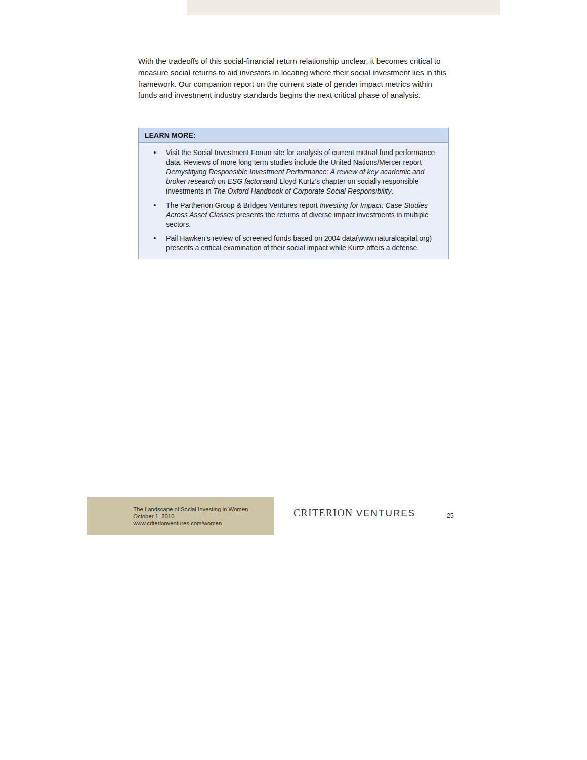With the tradeoffs of this social-financial return relationship unclear, it becomes critical to measure social returns to aid investors in locating where their social investment lies in this framework. Our companion report on the current state of gender impact metrics within funds and investment industry standards begins the next critical phase of analysis.
LEARN MORE:
Visit the Social Investment Forum site for analysis of current mutual fund performance data. Reviews of more long term studies include the United Nations/Mercer report Demystifying Responsible Investment Performance: A review of key academic and broker research on ESG factorsand Lloyd Kurtz’s chapter on socially responsible investments in The Oxford Handbook of Corporate Social Responsibility.
The Parthenon Group & Bridges Ventures report Investing for Impact: Case Studies Across Asset Classes presents the returns of diverse impact investments in multiple sectors.
Pail Hawken’s review of screened funds based on 2004 data(www.naturalcapital.org) presents a critical examination of their social impact while Kurtz offers a defense.
The Landscape of Social Investing in Women
October 1, 2010
www.criterionventures.com/women
CRITERION VENTURES
25